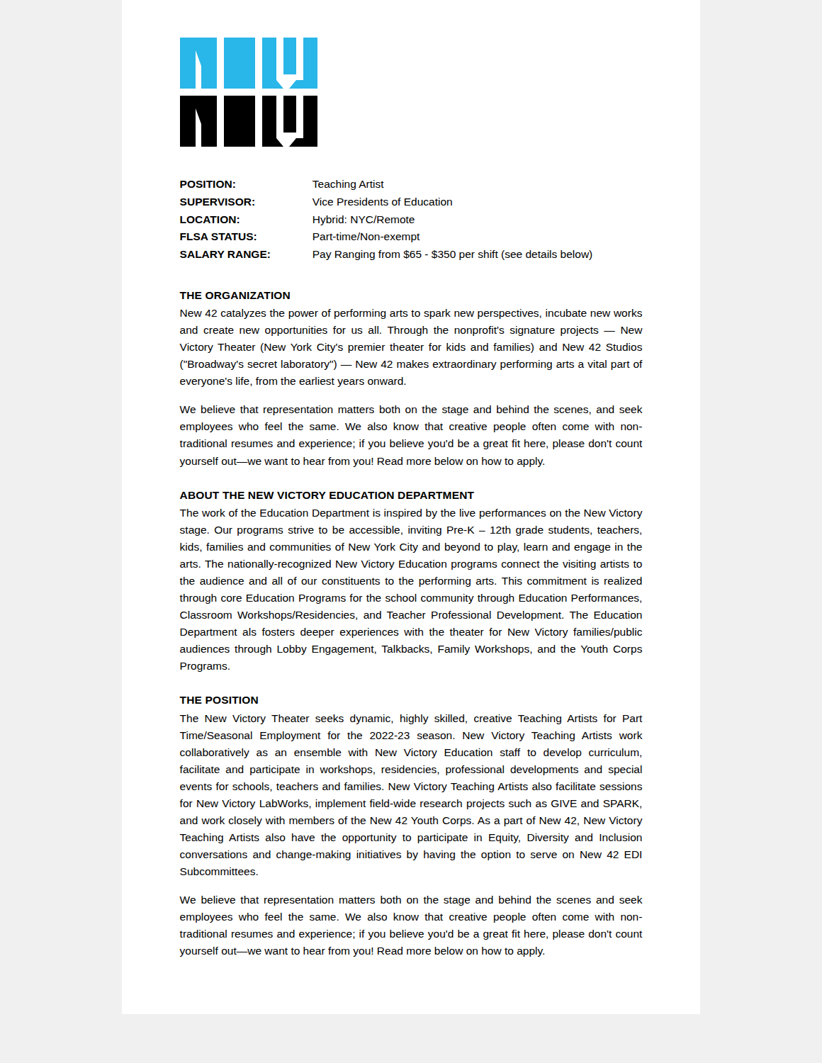NEW 42
| POSITION: | Teaching Artist |
| SUPERVISOR: | Vice Presidents of Education |
| LOCATION: | Hybrid: NYC/Remote |
| FLSA STATUS: | Part-time/Non-exempt |
| SALARY RANGE: | Pay Ranging from $65 - $350 per shift (see details below) |
THE ORGANIZATION
New 42 catalyzes the power of performing arts to spark new perspectives, incubate new works and create new opportunities for us all. Through the nonprofit's signature projects — New Victory Theater (New York City's premier theater for kids and families) and New 42 Studios ("Broadway's secret laboratory") — New 42 makes extraordinary performing arts a vital part of everyone's life, from the earliest years onward.
We believe that representation matters both on the stage and behind the scenes, and seek employees who feel the same. We also know that creative people often come with non-traditional resumes and experience; if you believe you'd be a great fit here, please don't count yourself out—we want to hear from you! Read more below on how to apply.
ABOUT THE NEW VICTORY EDUCATION DEPARTMENT
The work of the Education Department is inspired by the live performances on the New Victory stage. Our programs strive to be accessible, inviting Pre-K – 12th grade students, teachers, kids, families and communities of New York City and beyond to play, learn and engage in the arts. The nationally-recognized New Victory Education programs connect the visiting artists to the audience and all of our constituents to the performing arts. This commitment is realized through core Education Programs for the school community through Education Performances, Classroom Workshops/Residencies, and Teacher Professional Development. The Education Department als fosters deeper experiences with the theater for New Victory families/public audiences through Lobby Engagement, Talkbacks, Family Workshops, and the Youth Corps Programs.
THE POSITION
The New Victory Theater seeks dynamic, highly skilled, creative Teaching Artists for Part Time/Seasonal Employment for the 2022-23 season. New Victory Teaching Artists work collaboratively as an ensemble with New Victory Education staff to develop curriculum, facilitate and participate in workshops, residencies, professional developments and special events for schools, teachers and families. New Victory Teaching Artists also facilitate sessions for New Victory LabWorks, implement field-wide research projects such as GIVE and SPARK, and work closely with members of the New 42 Youth Corps. As a part of New 42, New Victory Teaching Artists also have the opportunity to participate in Equity, Diversity and Inclusion conversations and change-making initiatives by having the option to serve on New 42 EDI Subcommittees.
We believe that representation matters both on the stage and behind the scenes and seek employees who feel the same. We also know that creative people often come with non-traditional resumes and experience; if you believe you'd be a great fit here, please don't count yourself out—we want to hear from you! Read more below on how to apply.